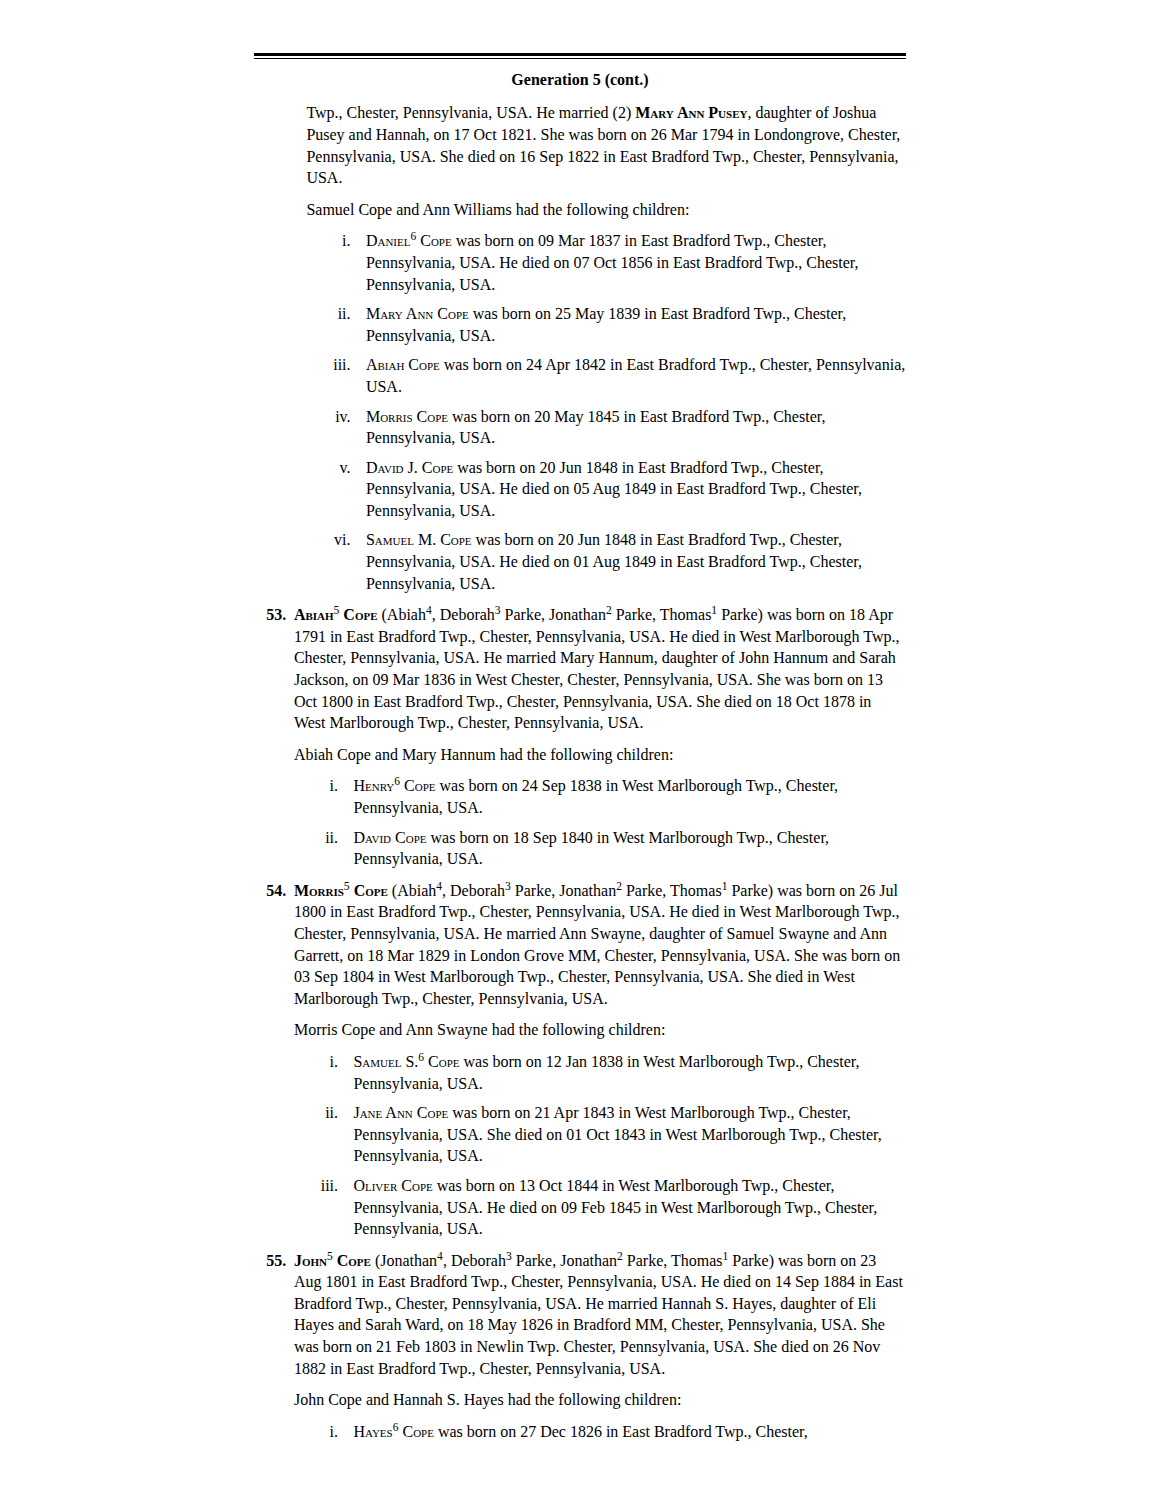Generation 5 (cont.)
Twp., Chester, Pennsylvania, USA. He married (2) Mary Ann Pusey, daughter of Joshua Pusey and Hannah, on 17 Oct 1821. She was born on 26 Mar 1794 in Londongrove, Chester, Pennsylvania, USA. She died on 16 Sep 1822 in East Bradford Twp., Chester, Pennsylvania, USA.
Samuel Cope and Ann Williams had the following children:
i. Daniel6 Cope was born on 09 Mar 1837 in East Bradford Twp., Chester, Pennsylvania, USA. He died on 07 Oct 1856 in East Bradford Twp., Chester, Pennsylvania, USA.
ii. Mary Ann Cope was born on 25 May 1839 in East Bradford Twp., Chester, Pennsylvania, USA.
iii. Abiah Cope was born on 24 Apr 1842 in East Bradford Twp., Chester, Pennsylvania, USA.
iv. Morris Cope was born on 20 May 1845 in East Bradford Twp., Chester, Pennsylvania, USA.
v. David J. Cope was born on 20 Jun 1848 in East Bradford Twp., Chester, Pennsylvania, USA. He died on 05 Aug 1849 in East Bradford Twp., Chester, Pennsylvania, USA.
vi. Samuel M. Cope was born on 20 Jun 1848 in East Bradford Twp., Chester, Pennsylvania, USA. He died on 01 Aug 1849 in East Bradford Twp., Chester, Pennsylvania, USA.
53.
Abiah5 Cope (Abiah4, Deborah3 Parke, Jonathan2 Parke, Thomas1 Parke) was born on 18 Apr 1791 in East Bradford Twp., Chester, Pennsylvania, USA. He died in West Marlborough Twp., Chester, Pennsylvania, USA. He married Mary Hannum, daughter of John Hannum and Sarah Jackson, on 09 Mar 1836 in West Chester, Chester, Pennsylvania, USA. She was born on 13 Oct 1800 in East Bradford Twp., Chester, Pennsylvania, USA. She died on 18 Oct 1878 in West Marlborough Twp., Chester, Pennsylvania, USA.
Abiah Cope and Mary Hannum had the following children:
i. Henry6 Cope was born on 24 Sep 1838 in West Marlborough Twp., Chester, Pennsylvania, USA.
ii. David Cope was born on 18 Sep 1840 in West Marlborough Twp., Chester, Pennsylvania, USA.
54.
Morris5 Cope (Abiah4, Deborah3 Parke, Jonathan2 Parke, Thomas1 Parke) was born on 26 Jul 1800 in East Bradford Twp., Chester, Pennsylvania, USA. He died in West Marlborough Twp., Chester, Pennsylvania, USA. He married Ann Swayne, daughter of Samuel Swayne and Ann Garrett, on 18 Mar 1829 in London Grove MM, Chester, Pennsylvania, USA. She was born on 03 Sep 1804 in West Marlborough Twp., Chester, Pennsylvania, USA. She died in West Marlborough Twp., Chester, Pennsylvania, USA.
Morris Cope and Ann Swayne had the following children:
i. Samuel S.6 Cope was born on 12 Jan 1838 in West Marlborough Twp., Chester, Pennsylvania, USA.
ii. Jane Ann Cope was born on 21 Apr 1843 in West Marlborough Twp., Chester, Pennsylvania, USA. She died on 01 Oct 1843 in West Marlborough Twp., Chester, Pennsylvania, USA.
iii. Oliver Cope was born on 13 Oct 1844 in West Marlborough Twp., Chester, Pennsylvania, USA. He died on 09 Feb 1845 in West Marlborough Twp., Chester, Pennsylvania, USA.
55.
John5 Cope (Jonathan4, Deborah3 Parke, Jonathan2 Parke, Thomas1 Parke) was born on 23 Aug 1801 in East Bradford Twp., Chester, Pennsylvania, USA. He died on 14 Sep 1884 in East Bradford Twp., Chester, Pennsylvania, USA. He married Hannah S. Hayes, daughter of Eli Hayes and Sarah Ward, on 18 May 1826 in Bradford MM, Chester, Pennsylvania, USA. She was born on 21 Feb 1803 in Newlin Twp. Chester, Pennsylvania, USA. She died on 26 Nov 1882 in East Bradford Twp., Chester, Pennsylvania, USA.
John Cope and Hannah S. Hayes had the following children:
i. Hayes6 Cope was born on 27 Dec 1826 in East Bradford Twp., Chester,